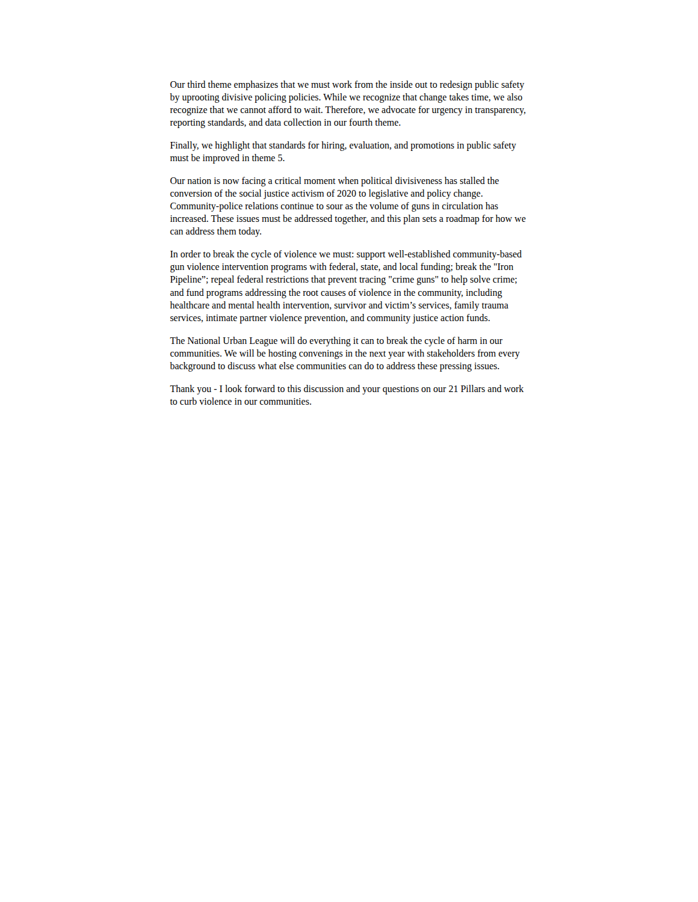Our third theme emphasizes that we must work from the inside out to redesign public safety by uprooting divisive policing policies. While we recognize that change takes time, we also recognize that we cannot afford to wait. Therefore, we advocate for urgency in transparency, reporting standards, and data collection in our fourth theme.
Finally, we highlight that standards for hiring, evaluation, and promotions in public safety must be improved in theme 5.
Our nation is now facing a critical moment when political divisiveness has stalled the conversion of the social justice activism of 2020 to legislative and policy change. Community-police relations continue to sour as the volume of guns in circulation has increased. These issues must be addressed together, and this plan sets a roadmap for how we can address them today.
In order to break the cycle of violence we must: support well-established community-based gun violence intervention programs with federal, state, and local funding; break the "Iron Pipeline”; repeal federal restrictions that prevent tracing "crime guns" to help solve crime; and fund programs addressing the root causes of violence in the community, including healthcare and mental health intervention, survivor and victim’s services, family trauma services, intimate partner violence prevention, and community justice action funds.
The National Urban League will do everything it can to break the cycle of harm in our communities. We will be hosting convenings in the next year with stakeholders from every background to discuss what else communities can do to address these pressing issues.
Thank you - I look forward to this discussion and your questions on our 21 Pillars and work to curb violence in our communities.